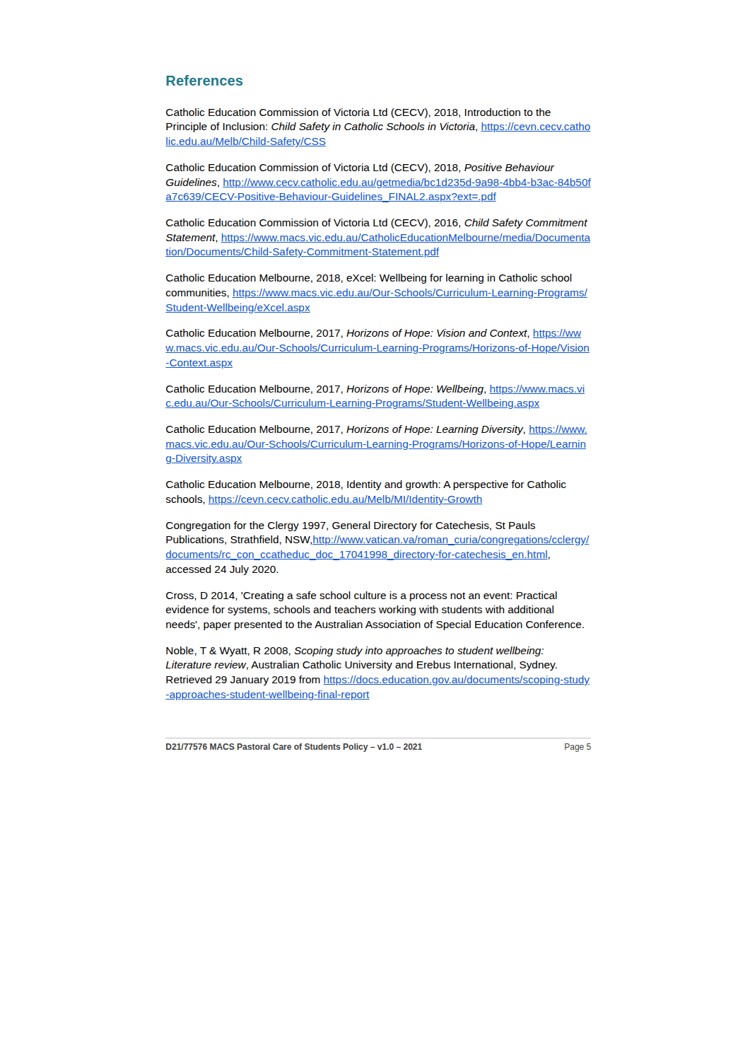References
Catholic Education Commission of Victoria Ltd (CECV), 2018, Introduction to the Principle of Inclusion: Child Safety in Catholic Schools in Victoria, https://cevn.cecv.catholic.edu.au/Melb/Child-Safety/CSS
Catholic Education Commission of Victoria Ltd (CECV), 2018, Positive Behaviour Guidelines, http://www.cecv.catholic.edu.au/getmedia/bc1d235d-9a98-4bb4-b3ac-84b50fa7c639/CECV-Positive-Behaviour-Guidelines_FINAL2.aspx?ext=.pdf
Catholic Education Commission of Victoria Ltd (CECV), 2016, Child Safety Commitment Statement, https://www.macs.vic.edu.au/CatholicEducationMelbourne/media/Documentation/Documents/Child-Safety-Commitment-Statement.pdf
Catholic Education Melbourne, 2018, eXcel: Wellbeing for learning in Catholic school communities, https://www.macs.vic.edu.au/Our-Schools/Curriculum-Learning-Programs/Student-Wellbeing/eXcel.aspx
Catholic Education Melbourne, 2017, Horizons of Hope: Vision and Context, https://www.macs.vic.edu.au/Our-Schools/Curriculum-Learning-Programs/Horizons-of-Hope/Vision-Context.aspx
Catholic Education Melbourne, 2017, Horizons of Hope: Wellbeing, https://www.macs.vic.edu.au/Our-Schools/Curriculum-Learning-Programs/Student-Wellbeing.aspx
Catholic Education Melbourne, 2017, Horizons of Hope: Learning Diversity, https://www.macs.vic.edu.au/Our-Schools/Curriculum-Learning-Programs/Horizons-of-Hope/Learning-Diversity.aspx
Catholic Education Melbourne, 2018, Identity and growth: A perspective for Catholic schools, https://cevn.cecv.catholic.edu.au/Melb/MI/Identity-Growth
Congregation for the Clergy 1997, General Directory for Catechesis, St Pauls Publications, Strathfield, NSW,http://www.vatican.va/roman_curia/congregations/cclergy/documents/rc_con_ccatheduc_doc_17041998_directory-for-catechesis_en.html, accessed 24 July 2020.
Cross, D 2014, 'Creating a safe school culture is a process not an event: Practical evidence for systems, schools and teachers working with students with additional needs', paper presented to the Australian Association of Special Education Conference.
Noble, T & Wyatt, R 2008, Scoping study into approaches to student wellbeing: Literature review, Australian Catholic University and Erebus International, Sydney. Retrieved 29 January 2019 from https://docs.education.gov.au/documents/scoping-study-approaches-student-wellbeing-final-report
D21/77576 MACS Pastoral Care of Students Policy – v1.0 – 2021 Page 5